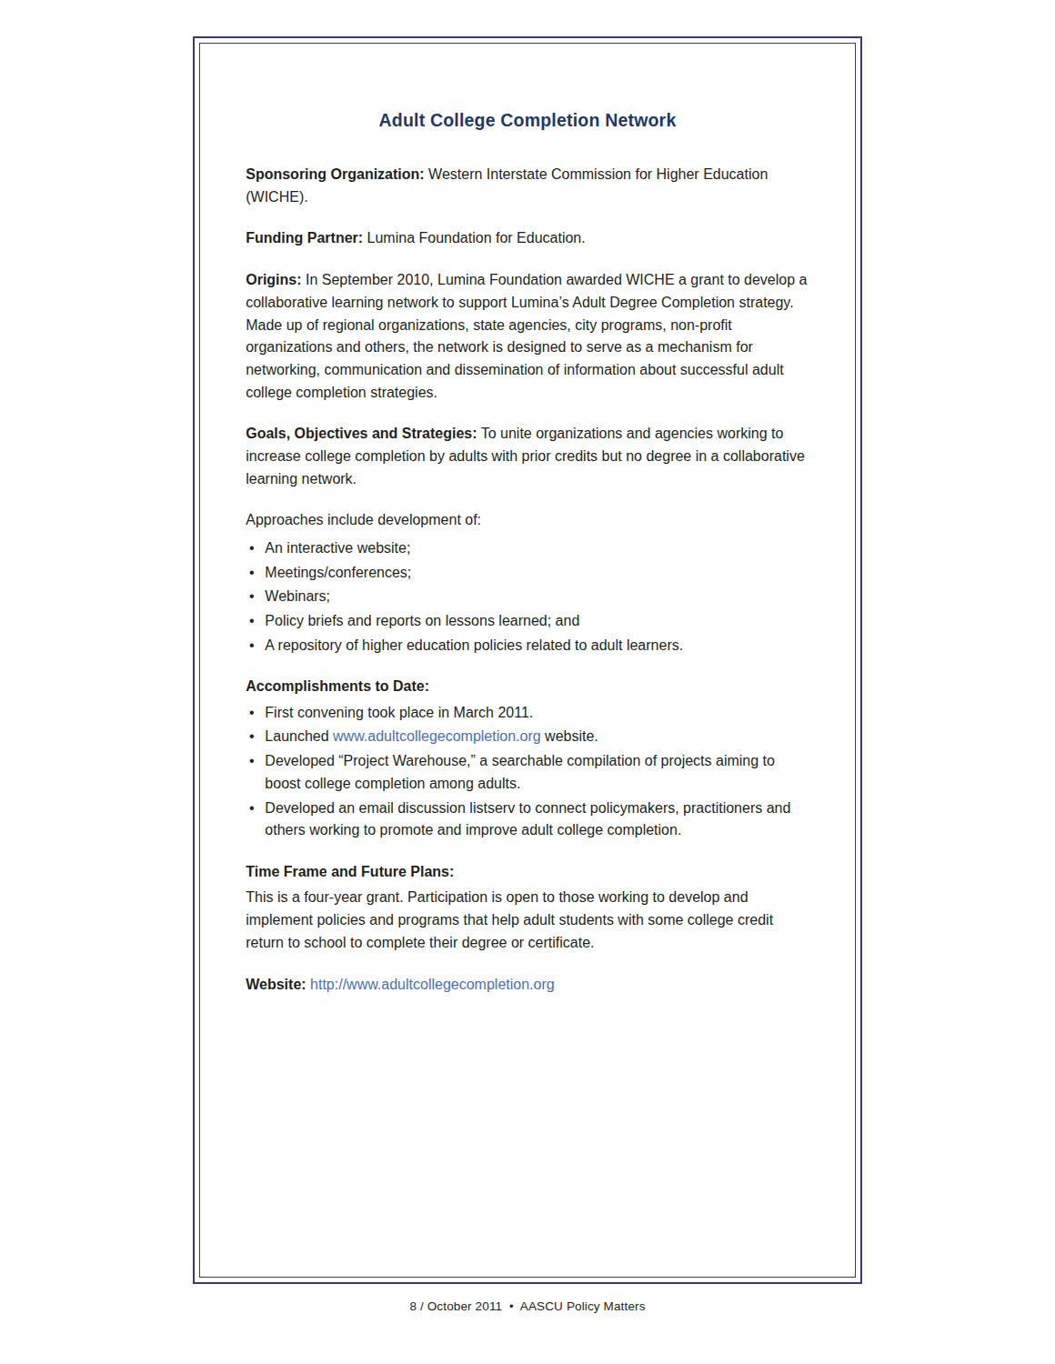Adult College Completion Network
Sponsoring Organization: Western Interstate Commission for Higher Education (WICHE).
Funding Partner: Lumina Foundation for Education.
Origins: In September 2010, Lumina Foundation awarded WICHE a grant to develop a collaborative learning network to support Lumina’s Adult Degree Completion strategy. Made up of regional organizations, state agencies, city programs, non-profit organizations and others, the network is designed to serve as a mechanism for networking, communication and dissemination of information about successful adult college completion strategies.
Goals, Objectives and Strategies: To unite organizations and agencies working to increase college completion by adults with prior credits but no degree in a collaborative learning network.
Approaches include development of:
An interactive website;
Meetings/conferences;
Webinars;
Policy briefs and reports on lessons learned; and
A repository of higher education policies related to adult learners.
Accomplishments to Date:
First convening took place in March 2011.
Launched www.adultcollegecompletion.org website.
Developed “Project Warehouse,” a searchable compilation of projects aiming to boost college completion among adults.
Developed an email discussion listserv to connect policymakers, practitioners and others working to promote and improve adult college completion.
Time Frame and Future Plans:
This is a four-year grant. Participation is open to those working to develop and implement policies and programs that help adult students with some college credit return to school to complete their degree or certificate.
Website: http://www.adultcollegecompletion.org
8 / October 2011 • AASCU Policy Matters